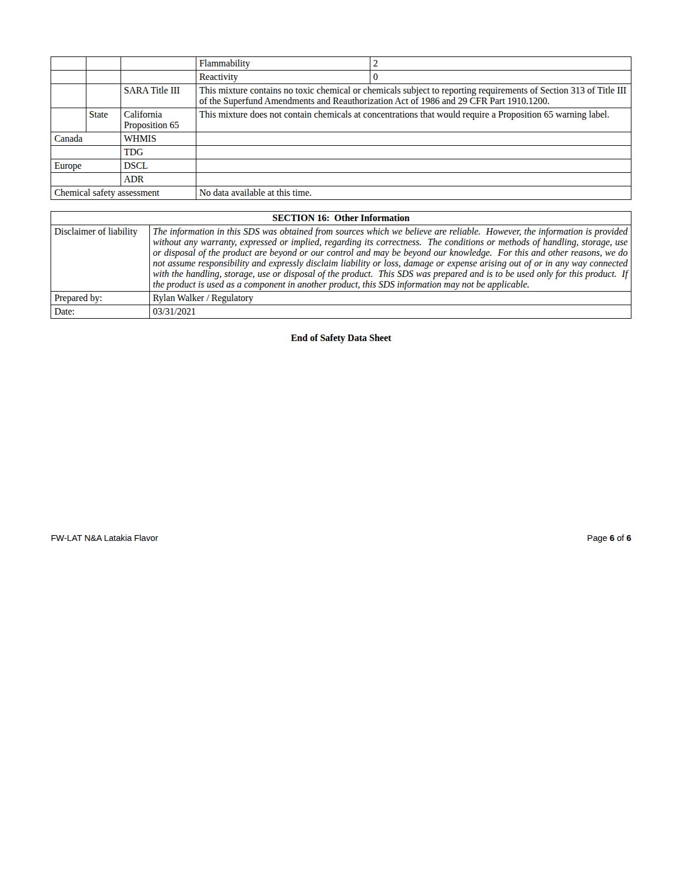| | | | Flammability | 2 |
| | | | Reactivity | 0 |
| | | SARA Title III | This mixture contains no toxic chemical or chemicals subject to reporting requirements of Section 313 of Title III of the Superfund Amendments and Reauthorization Act of 1986 and 29 CFR Part 1910.1200. |
| | State | California Proposition 65 | This mixture does not contain chemicals at concentrations that would require a Proposition 65 warning label. |
| Canada | WHMIS | |
| | TDG | |
| Europe | DSCL | |
| | ADR | |
| Chemical safety assessment | No data available at this time. |
| SECTION 16: Other Information |
| Disclaimer of liability | The information in this SDS was obtained from sources which we believe are reliable. However, the information is provided without any warranty, expressed or implied, regarding its correctness. The conditions or methods of handling, storage, use or disposal of the product are beyond or our control and may be beyond our knowledge. For this and other reasons, we do not assume responsibility and expressly disclaim liability or loss, damage or expense arising out of or in any way connected with the handling, storage, use or disposal of the product. This SDS was prepared and is to be used only for this product. If the product is used as a component in another product, this SDS information may not be applicable. |
| Prepared by: | Rylan Walker / Regulatory |
| Date: | 03/31/2021 |
End of Safety Data Sheet
FW-LAT N&A Latakia Flavor Page 6 of 6